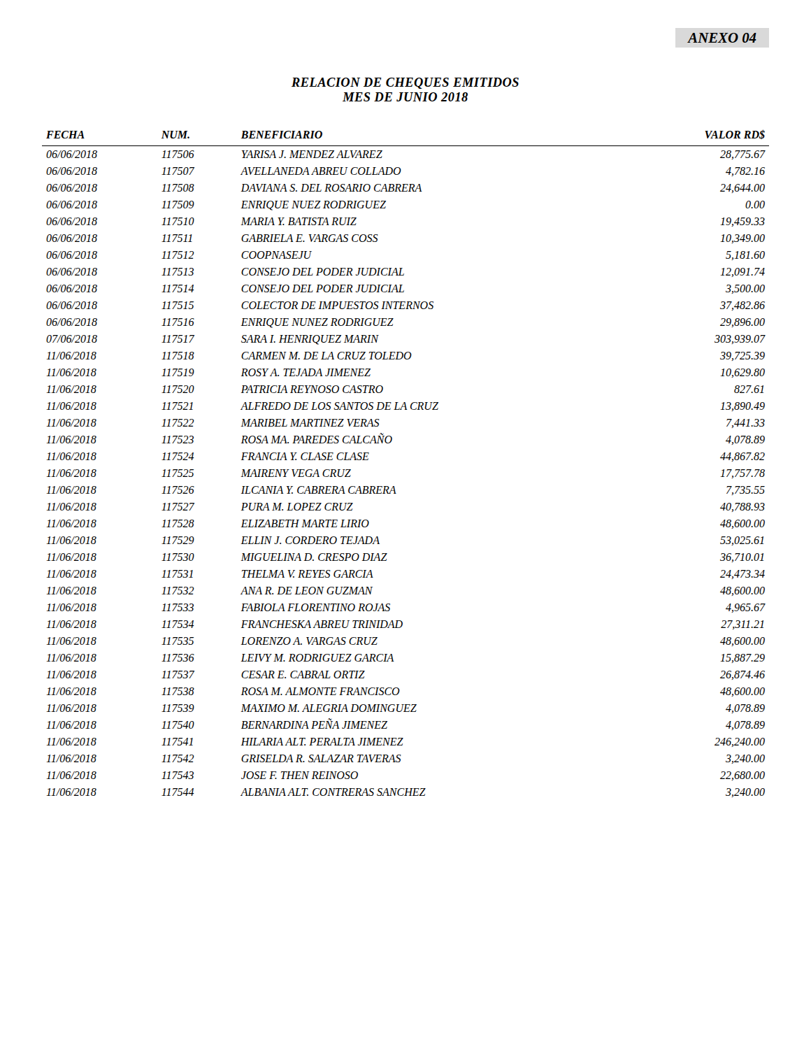ANEXO 04
RELACION DE CHEQUES EMITIDOS
MES DE JUNIO 2018
| FECHA | NUM. | BENEFICIARIO | VALOR RD$ |
| --- | --- | --- | --- |
| 06/06/2018 | 117506 | YARISA J. MENDEZ ALVAREZ | 28,775.67 |
| 06/06/2018 | 117507 | AVELLANEDA ABREU COLLADO | 4,782.16 |
| 06/06/2018 | 117508 | DAVIANA S. DEL ROSARIO CABRERA | 24,644.00 |
| 06/06/2018 | 117509 | ENRIQUE NUEZ RODRIGUEZ | 0.00 |
| 06/06/2018 | 117510 | MARIA Y. BATISTA RUIZ | 19,459.33 |
| 06/06/2018 | 117511 | GABRIELA E. VARGAS COSS | 10,349.00 |
| 06/06/2018 | 117512 | COOPNASEJU | 5,181.60 |
| 06/06/2018 | 117513 | CONSEJO DEL PODER JUDICIAL | 12,091.74 |
| 06/06/2018 | 117514 | CONSEJO DEL PODER JUDICIAL | 3,500.00 |
| 06/06/2018 | 117515 | COLECTOR DE IMPUESTOS INTERNOS | 37,482.86 |
| 06/06/2018 | 117516 | ENRIQUE NUNEZ RODRIGUEZ | 29,896.00 |
| 07/06/2018 | 117517 | SARA I. HENRIQUEZ MARIN | 303,939.07 |
| 11/06/2018 | 117518 | CARMEN M. DE LA CRUZ TOLEDO | 39,725.39 |
| 11/06/2018 | 117519 | ROSY A. TEJADA JIMENEZ | 10,629.80 |
| 11/06/2018 | 117520 | PATRICIA REYNOSO CASTRO | 827.61 |
| 11/06/2018 | 117521 | ALFREDO DE LOS SANTOS DE LA CRUZ | 13,890.49 |
| 11/06/2018 | 117522 | MARIBEL MARTINEZ VERAS | 7,441.33 |
| 11/06/2018 | 117523 | ROSA MA. PAREDES CALCAÑO | 4,078.89 |
| 11/06/2018 | 117524 | FRANCIA Y. CLASE CLASE | 44,867.82 |
| 11/06/2018 | 117525 | MAIRENY VEGA CRUZ | 17,757.78 |
| 11/06/2018 | 117526 | ILCANIA Y. CABRERA CABRERA | 7,735.55 |
| 11/06/2018 | 117527 | PURA M. LOPEZ CRUZ | 40,788.93 |
| 11/06/2018 | 117528 | ELIZABETH MARTE LIRIO | 48,600.00 |
| 11/06/2018 | 117529 | ELLIN J. CORDERO TEJADA | 53,025.61 |
| 11/06/2018 | 117530 | MIGUELINA D. CRESPO DIAZ | 36,710.01 |
| 11/06/2018 | 117531 | THELMA V. REYES GARCIA | 24,473.34 |
| 11/06/2018 | 117532 | ANA R. DE LEON GUZMAN | 48,600.00 |
| 11/06/2018 | 117533 | FABIOLA FLORENTINO ROJAS | 4,965.67 |
| 11/06/2018 | 117534 | FRANCHESKA ABREU TRINIDAD | 27,311.21 |
| 11/06/2018 | 117535 | LORENZO A. VARGAS CRUZ | 48,600.00 |
| 11/06/2018 | 117536 | LEIVY M. RODRIGUEZ GARCIA | 15,887.29 |
| 11/06/2018 | 117537 | CESAR E. CABRAL ORTIZ | 26,874.46 |
| 11/06/2018 | 117538 | ROSA M. ALMONTE FRANCISCO | 48,600.00 |
| 11/06/2018 | 117539 | MAXIMO M. ALEGRIA DOMINGUEZ | 4,078.89 |
| 11/06/2018 | 117540 | BERNARDINA PEÑA JIMENEZ | 4,078.89 |
| 11/06/2018 | 117541 | HILARIA ALT. PERALTA JIMENEZ | 246,240.00 |
| 11/06/2018 | 117542 | GRISELDA R. SALAZAR TAVERAS | 3,240.00 |
| 11/06/2018 | 117543 | JOSE F. THEN REINOSO | 22,680.00 |
| 11/06/2018 | 117544 | ALBANIA ALT. CONTRERAS SANCHEZ | 3,240.00 |